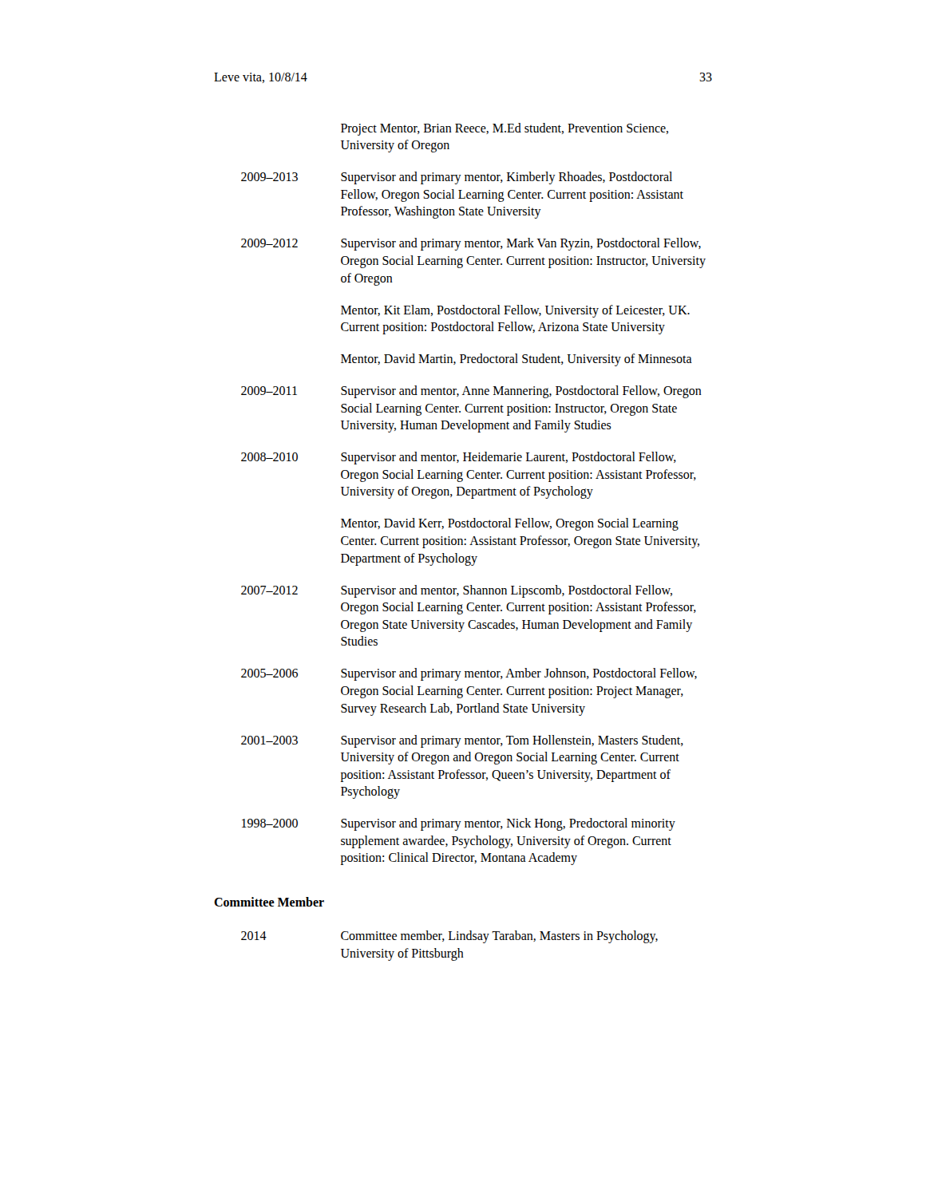Leve vita, 10/8/14
33
Project Mentor, Brian Reece, M.Ed student, Prevention Science, University of Oregon
2009–2013
Supervisor and primary mentor, Kimberly Rhoades, Postdoctoral Fellow, Oregon Social Learning Center. Current position: Assistant Professor, Washington State University
2009–2012
Supervisor and primary mentor, Mark Van Ryzin, Postdoctoral Fellow, Oregon Social Learning Center. Current position: Instructor, University of Oregon
Mentor, Kit Elam, Postdoctoral Fellow, University of Leicester, UK. Current position: Postdoctoral Fellow, Arizona State University
Mentor, David Martin, Predoctoral Student, University of Minnesota
2009–2011
Supervisor and mentor, Anne Mannering, Postdoctoral Fellow, Oregon Social Learning Center. Current position: Instructor, Oregon State University, Human Development and Family Studies
2008–2010
Supervisor and mentor, Heidemarie Laurent, Postdoctoral Fellow, Oregon Social Learning Center. Current position: Assistant Professor, University of Oregon, Department of Psychology
Mentor, David Kerr, Postdoctoral Fellow, Oregon Social Learning Center. Current position: Assistant Professor, Oregon State University, Department of Psychology
2007–2012
Supervisor and mentor, Shannon Lipscomb, Postdoctoral Fellow, Oregon Social Learning Center. Current position: Assistant Professor, Oregon State University Cascades, Human Development and Family Studies
2005–2006
Supervisor and primary mentor, Amber Johnson, Postdoctoral Fellow, Oregon Social Learning Center. Current position: Project Manager, Survey Research Lab, Portland State University
2001–2003
Supervisor and primary mentor, Tom Hollenstein, Masters Student, University of Oregon and Oregon Social Learning Center. Current position: Assistant Professor, Queen’s University, Department of Psychology
1998–2000
Supervisor and primary mentor, Nick Hong, Predoctoral minority supplement awardee, Psychology, University of Oregon. Current position: Clinical Director, Montana Academy
Committee Member
2014
Committee member, Lindsay Taraban, Masters in Psychology, University of Pittsburgh